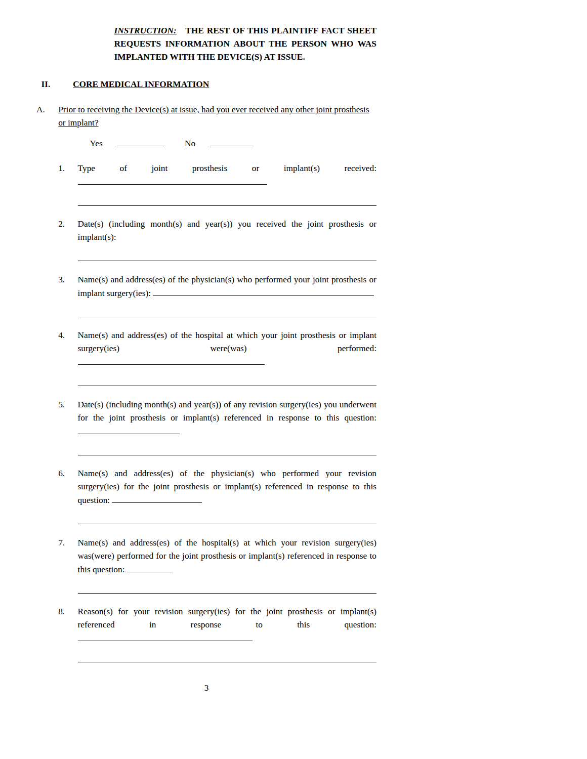INSTRUCTION: THE REST OF THIS PLAINTIFF FACT SHEET REQUESTS INFORMATION ABOUT THE PERSON WHO WAS IMPLANTED WITH THE DEVICE(S) AT ISSUE.
II. CORE MEDICAL INFORMATION
A. Prior to receiving the Device(s) at issue, had you ever received any other joint prosthesis or implant?
Yes No
Type of joint prosthesis or implant(s) received:
Date(s) (including month(s) and year(s)) you received the joint prosthesis or implant(s):
Name(s) and address(es) of the physician(s) who performed your joint prosthesis or implant surgery(ies):
Name(s) and address(es) of the hospital at which your joint prosthesis or implant surgery(ies) were(was) performed:
Date(s) (including month(s) and year(s)) of any revision surgery(ies) you underwent for the joint prosthesis or implant(s) referenced in response to this question:
Name(s) and address(es) of the physician(s) who performed your revision surgery(ies) for the joint prosthesis or implant(s) referenced in response to this question:
Name(s) and address(es) of the hospital(s) at which your revision surgery(ies) was(were) performed for the joint prosthesis or implant(s) referenced in response to this question:
Reason(s) for your revision surgery(ies) for the joint prosthesis or implant(s) referenced in response to this question:
3